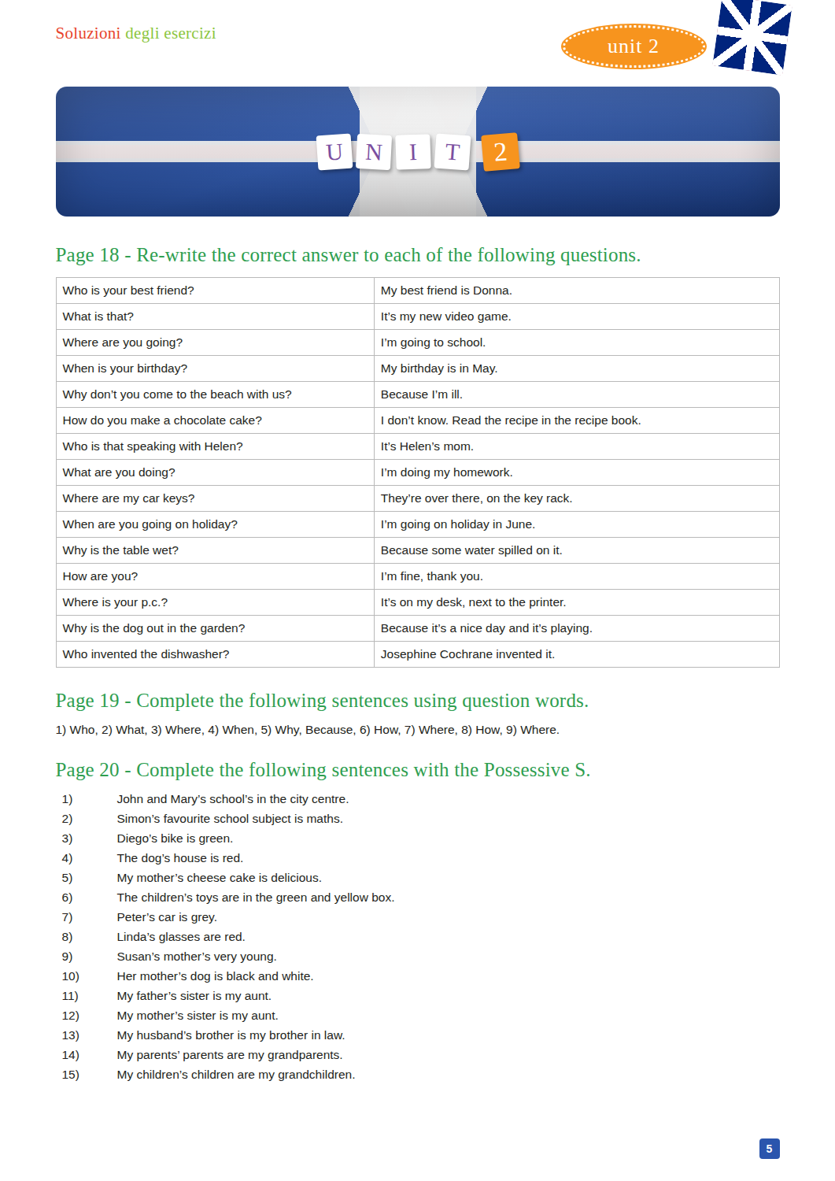Soluzioni degli esercizi
unit 2
U N I T 2
Page 18 - Re-write the correct answer to each of the following questions.
| Who is your best friend? | My best friend is Donna. |
| What is that? | It’s my new video game. |
| Where are you going? | I’m going to school. |
| When is your birthday? | My birthday is in May. |
| Why don’t you come to the beach with us? | Because I’m ill. |
| How do you make a chocolate cake? | I don’t know. Read the recipe in the recipe book. |
| Who is that speaking with Helen? | It’s Helen’s mom. |
| What are you doing? | I’m doing my homework. |
| Where are my car keys? | They’re over there, on the key rack. |
| When are you going on holiday? | I’m going on holiday in June. |
| Why is the table wet? | Because some water spilled on it. |
| How are you? | I’m fine, thank you. |
| Where is your p.c.? | It’s on my desk, next to the printer. |
| Why is the dog out in the garden? | Because it’s a nice day and it’s playing. |
| Who invented the dishwasher? | Josephine Cochrane invented it. |
Page 19 - Complete the following sentences using question words.
1) Who, 2) What, 3) Where, 4) When, 5) Why, Because, 6) How, 7) Where, 8) How, 9) Where.
Page 20 - Complete the following sentences with the Possessive S.
John and Mary’s school’s in the city centre.
Simon’s favourite school subject is maths.
Diego’s bike is green.
The dog’s house is red.
My mother’s cheese cake is delicious.
The children’s toys are in the green and yellow box.
Peter’s car is grey.
Linda’s glasses are red.
Susan’s mother’s very young.
Her mother’s dog is black and white.
My father’s sister is my aunt.
My mother’s sister is my aunt.
My husband’s brother is my brother in law.
My parents’ parents are my grandparents.
My children’s children are my grandchildren.
5